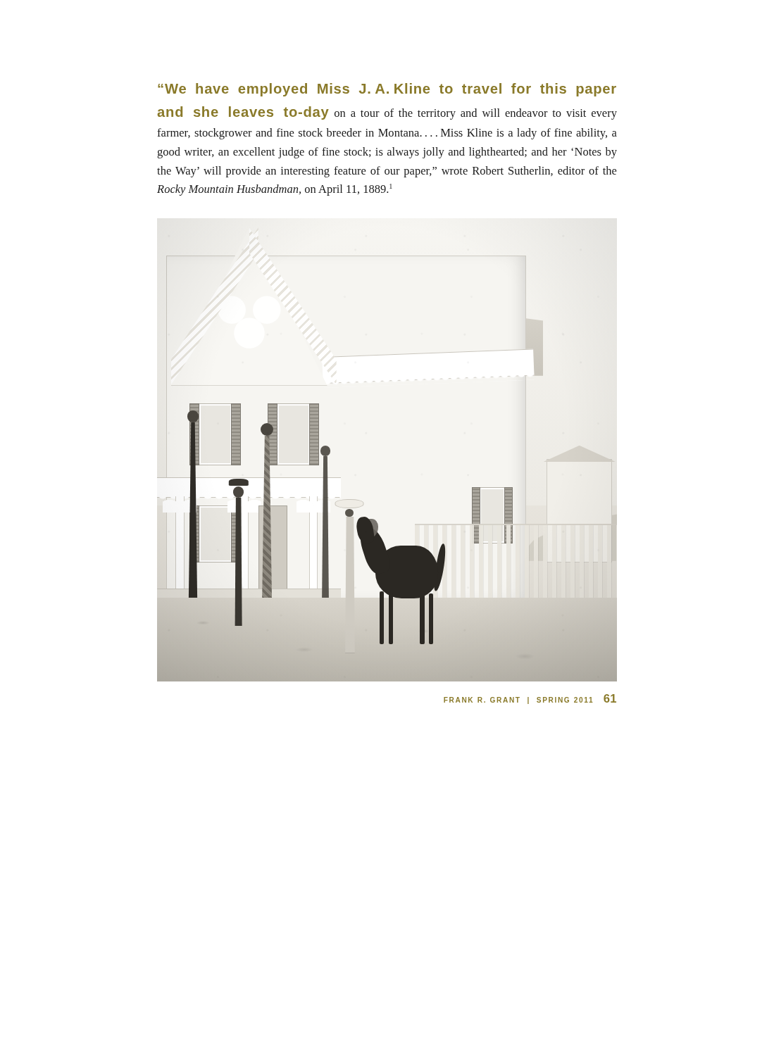“We have employed Miss J. A. Kline to travel for this paper and she leaves to-day on a tour of the territory and will endeavor to visit every farmer, stockgrower and fine stock breeder in Montana. . . . Miss Kline is a lady of fine ability, a good writer, an excellent judge of fine stock; is always jolly and lighthearted; and her ‘Notes by the Way’ will provide an interesting feature of our paper,” wrote Robert Sutherlin, editor of the Rocky Mountain Husbandman, on April 11, 1889.1
Frank R. Grant | Spring 2011 61